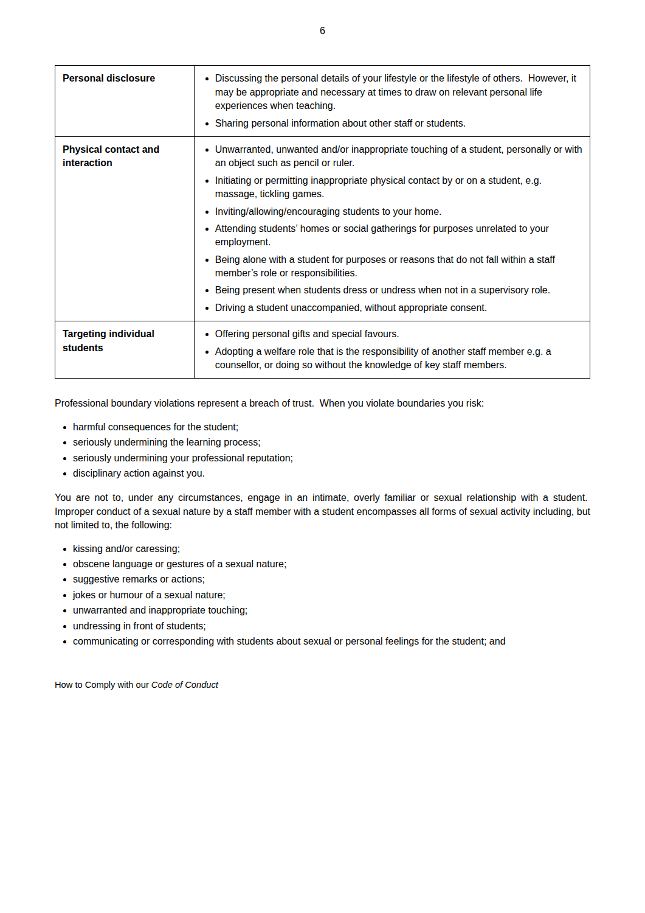6
| Personal disclosure | Discussing the personal details of your lifestyle or the lifestyle of others. However, it may be appropriate and necessary at times to draw on relevant personal life experiences when teaching. Sharing personal information about other staff or students. |
| Physical contact and interaction | Unwarranted, unwanted and/or inappropriate touching of a student, personally or with an object such as pencil or ruler. Initiating or permitting inappropriate physical contact by or on a student, e.g. massage, tickling games. Inviting/allowing/encouraging students to your home. Attending students’ homes or social gatherings for purposes unrelated to your employment. Being alone with a student for purposes or reasons that do not fall within a staff member’s role or responsibilities. Being present when students dress or undress when not in a supervisory role. Driving a student unaccompanied, without appropriate consent. |
| Targeting individual students | Offering personal gifts and special favours. Adopting a welfare role that is the responsibility of another staff member e.g. a counsellor, or doing so without the knowledge of key staff members. |
Professional boundary violations represent a breach of trust. When you violate boundaries you risk:
harmful consequences for the student;
seriously undermining the learning process;
seriously undermining your professional reputation;
disciplinary action against you.
You are not to, under any circumstances, engage in an intimate, overly familiar or sexual relationship with a student. Improper conduct of a sexual nature by a staff member with a student encompasses all forms of sexual activity including, but not limited to, the following:
kissing and/or caressing;
obscene language or gestures of a sexual nature;
suggestive remarks or actions;
jokes or humour of a sexual nature;
unwarranted and inappropriate touching;
undressing in front of students;
communicating or corresponding with students about sexual or personal feelings for the student; and
How to Comply with our Code of Conduct